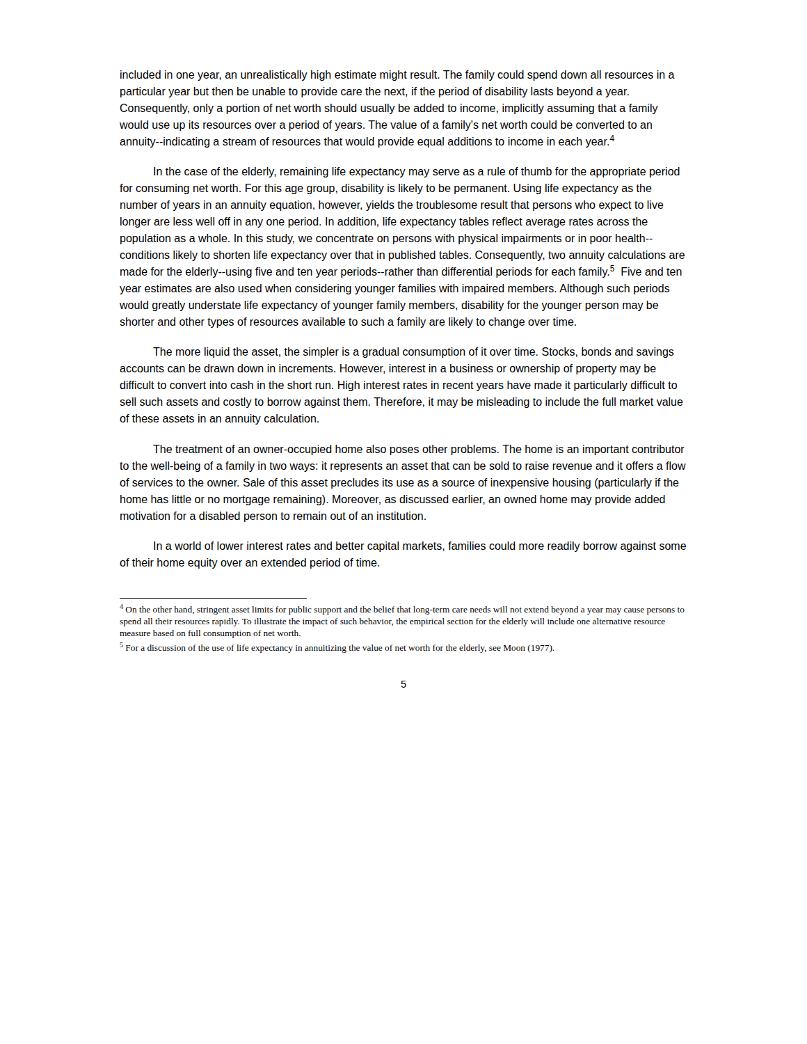included in one year, an unrealistically high estimate might result. The family could spend down all resources in a particular year but then be unable to provide care the next, if the period of disability lasts beyond a year. Consequently, only a portion of net worth should usually be added to income, implicitly assuming that a family would use up its resources over a period of years. The value of a family's net worth could be converted to an annuity--indicating a stream of resources that would provide equal additions to income in each year.4
In the case of the elderly, remaining life expectancy may serve as a rule of thumb for the appropriate period for consuming net worth. For this age group, disability is likely to be permanent. Using life expectancy as the number of years in an annuity equation, however, yields the troublesome result that persons who expect to live longer are less well off in any one period. In addition, life expectancy tables reflect average rates across the population as a whole. In this study, we concentrate on persons with physical impairments or in poor health--conditions likely to shorten life expectancy over that in published tables. Consequently, two annuity calculations are made for the elderly--using five and ten year periods--rather than differential periods for each family.5 Five and ten year estimates are also used when considering younger families with impaired members. Although such periods would greatly understate life expectancy of younger family members, disability for the younger person may be shorter and other types of resources available to such a family are likely to change over time.
The more liquid the asset, the simpler is a gradual consumption of it over time. Stocks, bonds and savings accounts can be drawn down in increments. However, interest in a business or ownership of property may be difficult to convert into cash in the short run. High interest rates in recent years have made it particularly difficult to sell such assets and costly to borrow against them. Therefore, it may be misleading to include the full market value of these assets in an annuity calculation.
The treatment of an owner-occupied home also poses other problems. The home is an important contributor to the well-being of a family in two ways: it represents an asset that can be sold to raise revenue and it offers a flow of services to the owner. Sale of this asset precludes its use as a source of inexpensive housing (particularly if the home has little or no mortgage remaining). Moreover, as discussed earlier, an owned home may provide added motivation for a disabled person to remain out of an institution.
In a world of lower interest rates and better capital markets, families could more readily borrow against some of their home equity over an extended period of time.
4 On the other hand, stringent asset limits for public support and the belief that long-term care needs will not extend beyond a year may cause persons to spend all their resources rapidly. To illustrate the impact of such behavior, the empirical section for the elderly will include one alternative resource measure based on full consumption of net worth.
5 For a discussion of the use of life expectancy in annuitizing the value of net worth for the elderly, see Moon (1977).
5